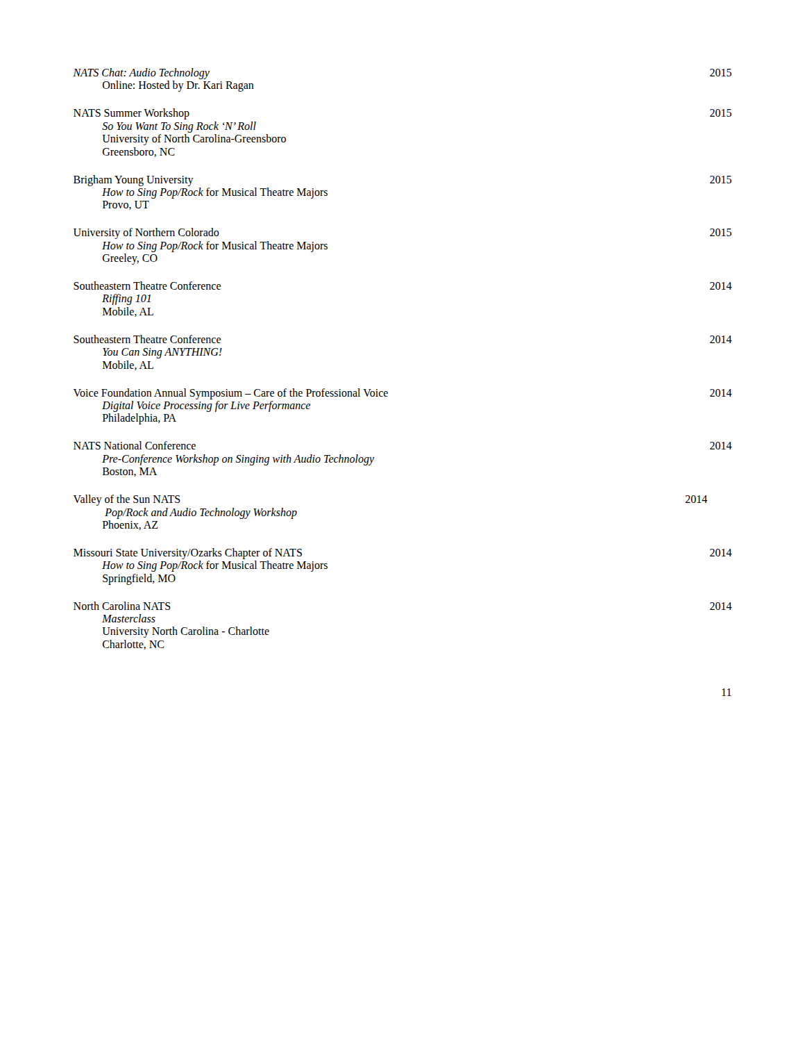NATS Chat: Audio Technology
2015
Online: Hosted by Dr. Kari Ragan
NATS Summer Workshop
2015
So You Want To Sing Rock ‘N’ Roll
University of North Carolina-Greensboro
Greensboro, NC
Brigham Young University
2015
How to Sing Pop/Rock for Musical Theatre Majors
Provo, UT
University of Northern Colorado
2015
How to Sing Pop/Rock for Musical Theatre Majors
Greeley, CO
Southeastern Theatre Conference
2014
Riffing 101
Mobile, AL
Southeastern Theatre Conference
2014
You Can Sing ANYTHING!
Mobile, AL
Voice Foundation Annual Symposium – Care of the Professional Voice
2014
Digital Voice Processing for Live Performance
Philadelphia, PA
NATS National Conference
2014
Pre-Conference Workshop on Singing with Audio Technology
Boston, MA
Valley of the Sun NATS
2014
Pop/Rock and Audio Technology Workshop
Phoenix, AZ
Missouri State University/Ozarks Chapter of NATS
2014
How to Sing Pop/Rock for Musical Theatre Majors
Springfield, MO
North Carolina NATS
2014
Masterclass
University North Carolina - Charlotte
Charlotte, NC
11